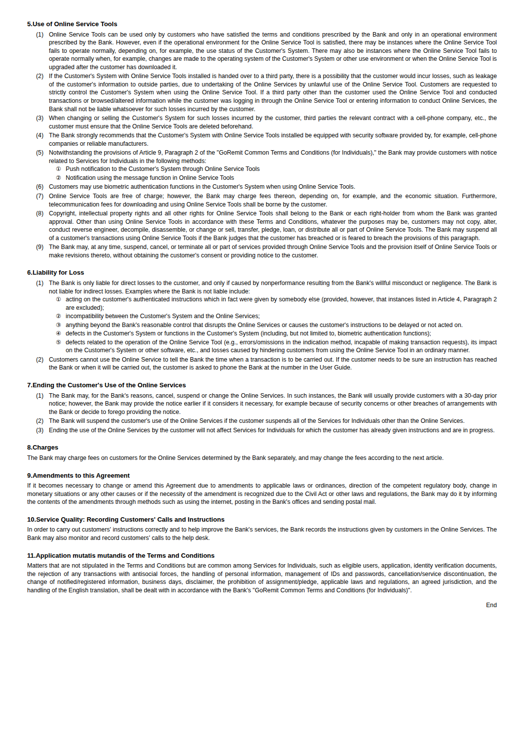5.Use of Online Service Tools
(1) Online Service Tools can be used only by customers who have satisfied the terms and conditions prescribed by the Bank and only in an operational environment prescribed by the Bank. However, even if the operational environment for the Online Service Tool is satisfied, there may be instances where the Online Service Tool fails to operate normally, depending on, for example, the use status of the Customer's System. There may also be instances where the Online Service Tool fails to operate normally when, for example, changes are made to the operating system of the Customer's System or other use environment or when the Online Service Tool is upgraded after the customer has downloaded it.
(2) If the Customer's System with Online Service Tools installed is handed over to a third party, there is a possibility that the customer would incur losses, such as leakage of the customer's information to outside parties, due to undertaking of the Online Services by unlawful use of the Online Service Tool. Customers are requested to strictly control the Customer's System when using the Online Service Tool. If a third party other than the customer used the Online Service Tool and conducted transactions or browsed/altered information while the customer was logging in through the Online Service Tool or entering information to conduct Online Services, the Bank shall not be liable whatsoever for such losses incurred by the customer.
(3) When changing or selling the Customer's System for such losses incurred by the customer, third parties the relevant contract with a cell-phone company, etc., the customer must ensure that the Online Service Tools are deleted beforehand.
(4) The Bank strongly recommends that the Customer's System with Online Service Tools installed be equipped with security software provided by, for example, cell-phone companies or reliable manufacturers.
(5) Notwithstanding the provisions of Article 9, Paragraph 2 of the "GoRemit Common Terms and Conditions (for Individuals)," the Bank may provide customers with notice related to Services for Individuals in the following methods:
① Push notification to the Customer's System through Online Service Tools
② Notification using the message function in Online Service Tools
(6) Customers may use biometric authentication functions in the Customer's System when using Online Service Tools.
(7) Online Service Tools are free of charge; however, the Bank may charge fees thereon, depending on, for example, and the economic situation. Furthermore, telecommunication fees for downloading and using Online Service Tools shall be borne by the customer.
(8) Copyright, intellectual property rights and all other rights for Online Service Tools shall belong to the Bank or each right-holder from whom the Bank was granted approval. Other than using Online Service Tools in accordance with these Terms and Conditions, whatever the purposes may be, customers may not copy, alter, conduct reverse engineer, decompile, disassemble, or change or sell, transfer, pledge, loan, or distribute all or part of Online Service Tools. The Bank may suspend all of a customer's transactions using Online Service Tools if the Bank judges that the customer has breached or is feared to breach the provisions of this paragraph.
(9) The Bank may, at any time, suspend, cancel, or terminate all or part of services provided through Online Service Tools and the provision itself of Online Service Tools or make revisions thereto, without obtaining the customer's consent or providing notice to the customer.
6.Liability for Loss
(1) The Bank is only liable for direct losses to the customer, and only if caused by nonperformance resulting from the Bank's willful misconduct or negligence. The Bank is not liable for indirect losses. Examples where the Bank is not liable include:
①acting on the customer's authenticated instructions which in fact were given by somebody else (provided, however, that instances listed in Article 4, Paragraph 2 are excluded);
②incompatibility between the Customer's System and the Online Services;
③anything beyond the Bank's reasonable control that disrupts the Online Services or causes the customer's instructions to be delayed or not acted on.
④defects in the Customer's System or functions in the Customer's System (including, but not limited to, biometric authentication functions);
⑤defects related to the operation of the Online Service Tool (e.g., errors/omissions in the indication method, incapable of making transaction requests), its impact on the Customer's System or other software, etc., and losses caused by hindering customers from using the Online Service Tool in an ordinary manner.
(2) Customers cannot use the Online Service to tell the Bank the time when a transaction is to be carried out. If the customer needs to be sure an instruction has reached the Bank or when it will be carried out, the customer is asked to phone the Bank at the number in the User Guide.
7.Ending the Customer's Use of the Online Services
(1) The Bank may, for the Bank's reasons, cancel, suspend or change the Online Services. In such instances, the Bank will usually provide customers with a 30-day prior notice; however, the Bank may provide the notice earlier if it considers it necessary, for example because of security concerns or other breaches of arrangements with the Bank or decide to forego providing the notice.
(2) The Bank will suspend the customer's use of the Online Services if the customer suspends all of the Services for Individuals other than the Online Services.
(3) Ending the use of the Online Services by the customer will not affect Services for Individuals for which the customer has already given instructions and are in progress.
8.Charges
The Bank may charge fees on customers for the Online Services determined by the Bank separately, and may change the fees according to the next article.
9.Amendments to this Agreement
If it becomes necessary to change or amend this Agreement due to amendments to applicable laws or ordinances, direction of the competent regulatory body, change in monetary situations or any other causes or if the necessity of the amendment is recognized due to the Civil Act or other laws and regulations, the Bank may do it by informing the contents of the amendments through methods such as using the internet, posting in the Bank's offices and sending postal mail.
10.Service Quality: Recording Customers' Calls and Instructions
In order to carry out customers' instructions correctly and to help improve the Bank's services, the Bank records the instructions given by customers in the Online Services. The Bank may also monitor and record customers' calls to the help desk.
11.Application mutatis mutandis of the Terms and Conditions
Matters that are not stipulated in the Terms and Conditions but are common among Services for Individuals, such as eligible users, application, identity verification documents, the rejection of any transactions with antisocial forces, the handling of personal information, management of IDs and passwords, cancellation/service discontinuation, the change of notified/registered information, business days, disclaimer, the prohibition of assignment/pledge, applicable laws and regulations, an agreed jurisdiction, and the handling of the English translation, shall be dealt with in accordance with the Bank's "GoRemit Common Terms and Conditions (for Individuals)".
End